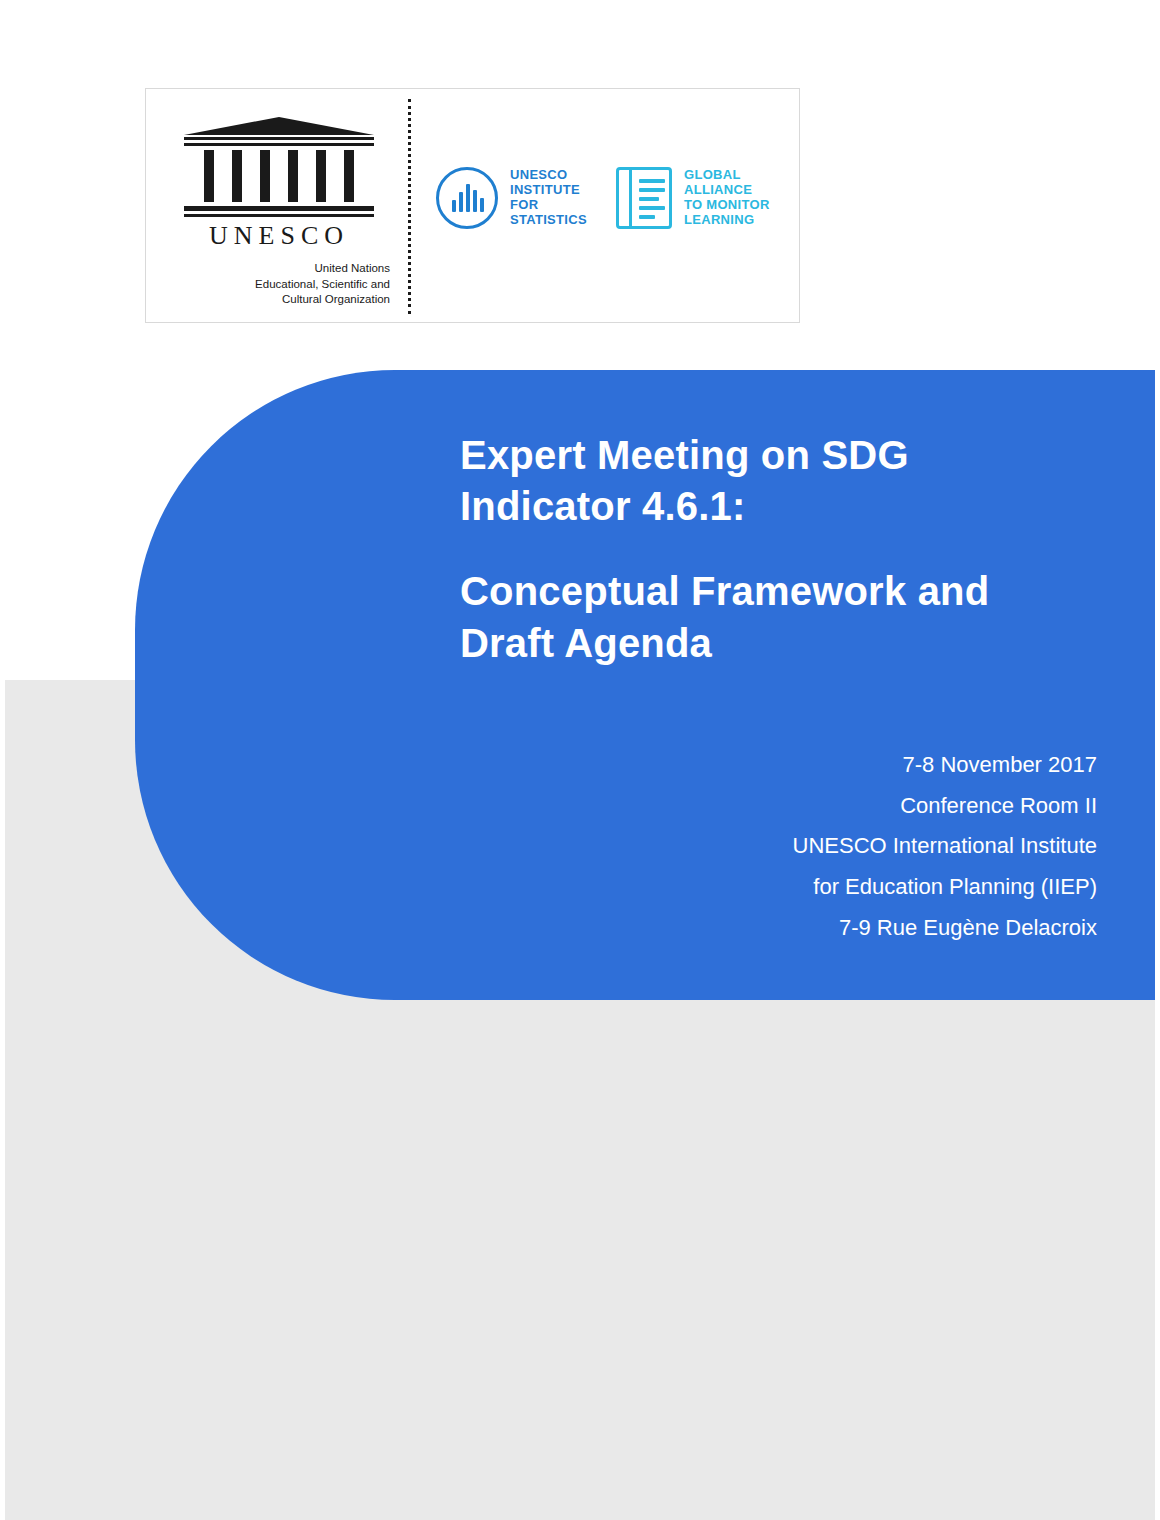UNESCO
United Nations
Educational, Scientific and
Cultural Organization
UNESCO
INSTITUTE
FOR
STATISTICS
GLOBAL
ALLIANCE
TO MONITOR
LEARNING
Expert Meeting on SDG Indicator 4.6.1:
Conceptual Framework and Draft Agenda
7-8 November 2017
Conference Room II
UNESCO International Institute
for Education Planning (IIEP)
7-9 Rue Eugène Delacroix